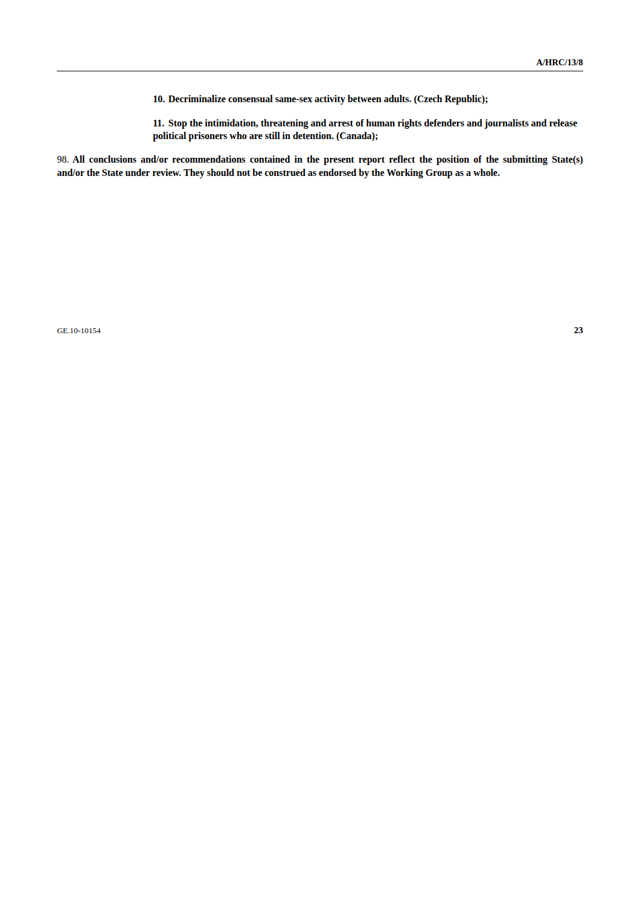A/HRC/13/8
10. Decriminalize consensual same-sex activity between adults. (Czech Republic);
11. Stop the intimidation, threatening and arrest of human rights defenders and journalists and release political prisoners who are still in detention. (Canada);
98. All conclusions and/or recommendations contained in the present report reflect the position of the submitting State(s) and/or the State under review. They should not be construed as endorsed by the Working Group as a whole.
GE.10-10154 23